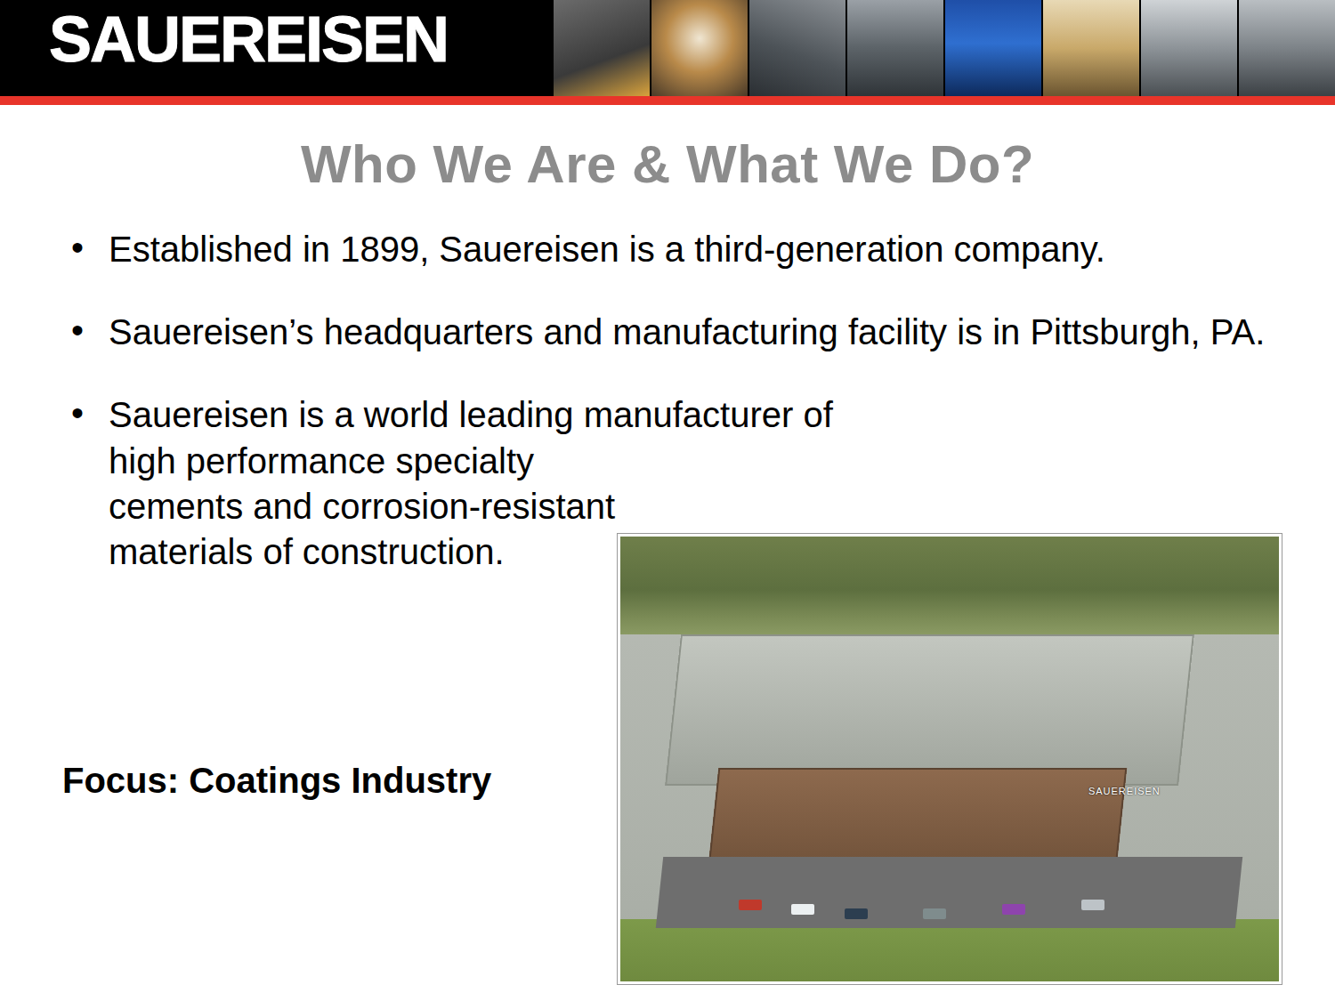SAUEREISEN
Who We Are & What We Do?
Established in 1899, Sauereisen is a third-generation company.
Sauereisen’s headquarters and manufacturing facility is in Pittsburgh, PA.
Sauereisen is a world leading manufacturer of high performance specialty cements and corrosion-resistant materials of construction.
Focus: Coatings Industry
SAUEREISEN